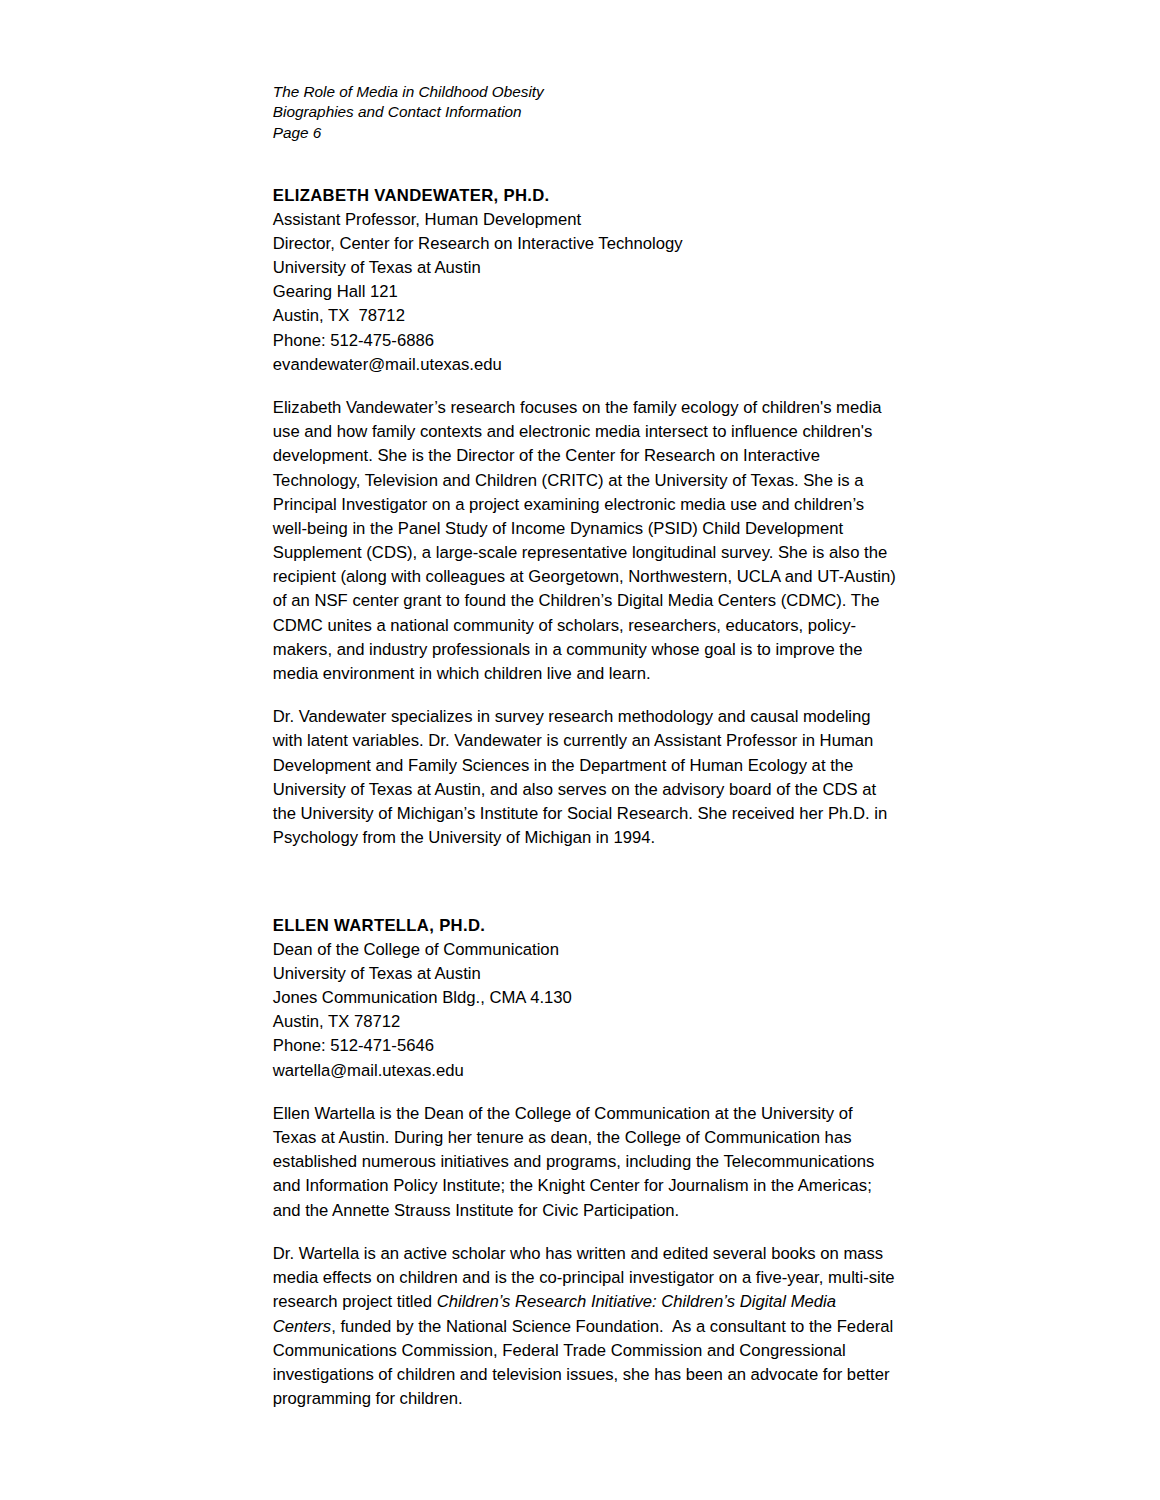The Role of Media in Childhood Obesity
Biographies and Contact Information
Page 6
ELIZABETH VANDEWATER, PH.D.
Assistant Professor, Human Development
Director, Center for Research on Interactive Technology
University of Texas at Austin
Gearing Hall 121
Austin, TX 78712
Phone: 512-475-6886
evandewater@mail.utexas.edu
Elizabeth Vandewater’s research focuses on the family ecology of children's media use and how family contexts and electronic media intersect to influence children's development. She is the Director of the Center for Research on Interactive Technology, Television and Children (CRITC) at the University of Texas. She is a Principal Investigator on a project examining electronic media use and children’s well-being in the Panel Study of Income Dynamics (PSID) Child Development Supplement (CDS), a large-scale representative longitudinal survey. She is also the recipient (along with colleagues at Georgetown, Northwestern, UCLA and UT-Austin) of an NSF center grant to found the Children’s Digital Media Centers (CDMC). The CDMC unites a national community of scholars, researchers, educators, policy-makers, and industry professionals in a community whose goal is to improve the media environment in which children live and learn.
Dr. Vandewater specializes in survey research methodology and causal modeling with latent variables. Dr. Vandewater is currently an Assistant Professor in Human Development and Family Sciences in the Department of Human Ecology at the University of Texas at Austin, and also serves on the advisory board of the CDS at the University of Michigan’s Institute for Social Research. She received her Ph.D. in Psychology from the University of Michigan in 1994.
ELLEN WARTELLA, PH.D.
Dean of the College of Communication
University of Texas at Austin
Jones Communication Bldg., CMA 4.130
Austin, TX 78712
Phone: 512-471-5646
wartella@mail.utexas.edu
Ellen Wartella is the Dean of the College of Communication at the University of Texas at Austin. During her tenure as dean, the College of Communication has established numerous initiatives and programs, including the Telecommunications and Information Policy Institute; the Knight Center for Journalism in the Americas; and the Annette Strauss Institute for Civic Participation.
Dr. Wartella is an active scholar who has written and edited several books on mass media effects on children and is the co-principal investigator on a five-year, multi-site research project titled Children’s Research Initiative: Children’s Digital Media Centers, funded by the National Science Foundation. As a consultant to the Federal Communications Commission, Federal Trade Commission and Congressional investigations of children and television issues, she has been an advocate for better programming for children.